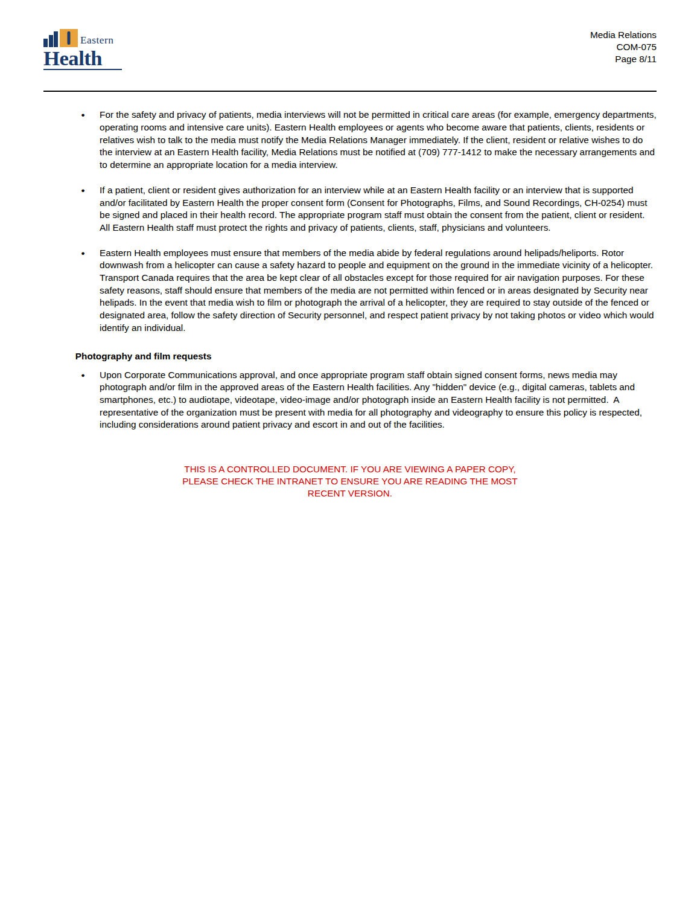Eastern
Health
Media Relations
COM-075
Page 8/11
For the safety and privacy of patients, media interviews will not be permitted in critical care areas (for example, emergency departments, operating rooms and intensive care units). Eastern Health employees or agents who become aware that patients, clients, residents or relatives wish to talk to the media must notify the Media Relations Manager immediately. If the client, resident or relative wishes to do the interview at an Eastern Health facility, Media Relations must be notified at (709) 777-1412 to make the necessary arrangements and to determine an appropriate location for a media interview.
If a patient, client or resident gives authorization for an interview while at an Eastern Health facility or an interview that is supported and/or facilitated by Eastern Health the proper consent form (Consent for Photographs, Films, and Sound Recordings, CH-0254) must be signed and placed in their health record. The appropriate program staff must obtain the consent from the patient, client or resident. All Eastern Health staff must protect the rights and privacy of patients, clients, staff, physicians and volunteers.
Eastern Health employees must ensure that members of the media abide by federal regulations around helipads/heliports. Rotor downwash from a helicopter can cause a safety hazard to people and equipment on the ground in the immediate vicinity of a helicopter. Transport Canada requires that the area be kept clear of all obstacles except for those required for air navigation purposes. For these safety reasons, staff should ensure that members of the media are not permitted within fenced or in areas designated by Security near helipads. In the event that media wish to film or photograph the arrival of a helicopter, they are required to stay outside of the fenced or designated area, follow the safety direction of Security personnel, and respect patient privacy by not taking photos or video which would identify an individual.
Photography and film requests
Upon Corporate Communications approval, and once appropriate program staff obtain signed consent forms, news media may photograph and/or film in the approved areas of the Eastern Health facilities. Any "hidden" device (e.g., digital cameras, tablets and smartphones, etc.) to audiotape, videotape, video-image and/or photograph inside an Eastern Health facility is not permitted. A representative of the organization must be present with media for all photography and videography to ensure this policy is respected, including considerations around patient privacy and escort in and out of the facilities.
THIS IS A CONTROLLED DOCUMENT. IF YOU ARE VIEWING A PAPER COPY,
PLEASE CHECK THE INTRANET TO ENSURE YOU ARE READING THE MOST
RECENT VERSION.